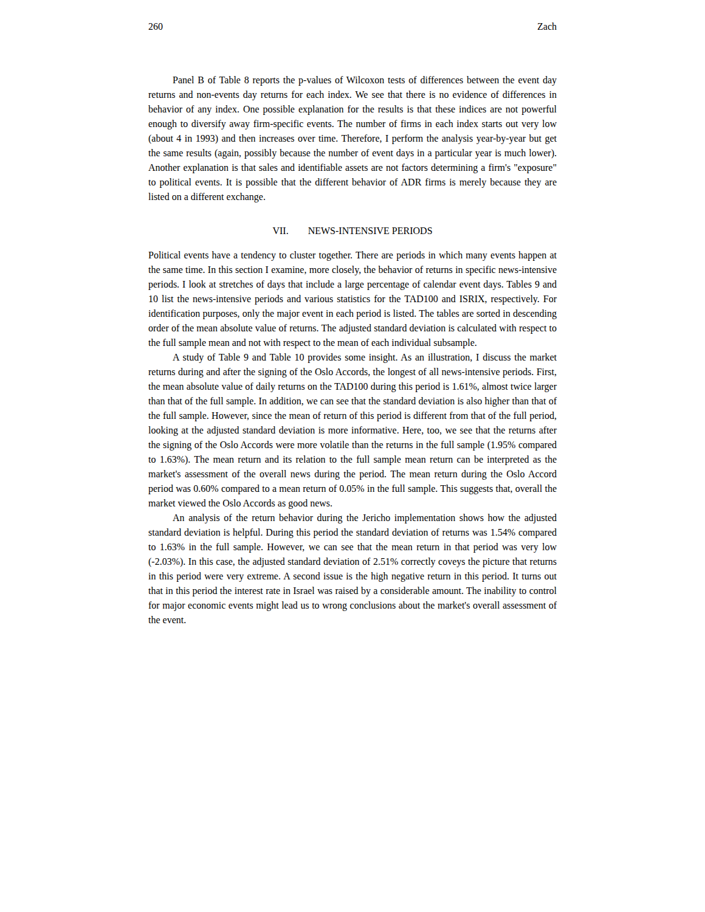260 Zach
Panel B of Table 8 reports the p-values of Wilcoxon tests of differences between the event day returns and non-events day returns for each index. We see that there is no evidence of differences in behavior of any index. One possible explanation for the results is that these indices are not powerful enough to diversify away firm-specific events. The number of firms in each index starts out very low (about 4 in 1993) and then increases over time. Therefore, I perform the analysis year-by-year but get the same results (again, possibly because the number of event days in a particular year is much lower). Another explanation is that sales and identifiable assets are not factors determining a firm's "exposure" to political events. It is possible that the different behavior of ADR firms is merely because they are listed on a different exchange.
VII. NEWS-INTENSIVE PERIODS
Political events have a tendency to cluster together. There are periods in which many events happen at the same time. In this section I examine, more closely, the behavior of returns in specific news-intensive periods. I look at stretches of days that include a large percentage of calendar event days. Tables 9 and 10 list the news-intensive periods and various statistics for the TAD100 and ISRIX, respectively. For identification purposes, only the major event in each period is listed. The tables are sorted in descending order of the mean absolute value of returns. The adjusted standard deviation is calculated with respect to the full sample mean and not with respect to the mean of each individual subsample.
A study of Table 9 and Table 10 provides some insight. As an illustration, I discuss the market returns during and after the signing of the Oslo Accords, the longest of all news-intensive periods. First, the mean absolute value of daily returns on the TAD100 during this period is 1.61%, almost twice larger than that of the full sample. In addition, we can see that the standard deviation is also higher than that of the full sample. However, since the mean of return of this period is different from that of the full period, looking at the adjusted standard deviation is more informative. Here, too, we see that the returns after the signing of the Oslo Accords were more volatile than the returns in the full sample (1.95% compared to 1.63%). The mean return and its relation to the full sample mean return can be interpreted as the market's assessment of the overall news during the period. The mean return during the Oslo Accord period was 0.60% compared to a mean return of 0.05% in the full sample. This suggests that, overall the market viewed the Oslo Accords as good news.
An analysis of the return behavior during the Jericho implementation shows how the adjusted standard deviation is helpful. During this period the standard deviation of returns was 1.54% compared to 1.63% in the full sample. However, we can see that the mean return in that period was very low (-2.03%). In this case, the adjusted standard deviation of 2.51% correctly coveys the picture that returns in this period were very extreme. A second issue is the high negative return in this period. It turns out that in this period the interest rate in Israel was raised by a considerable amount. The inability to control for major economic events might lead us to wrong conclusions about the market's overall assessment of the event.